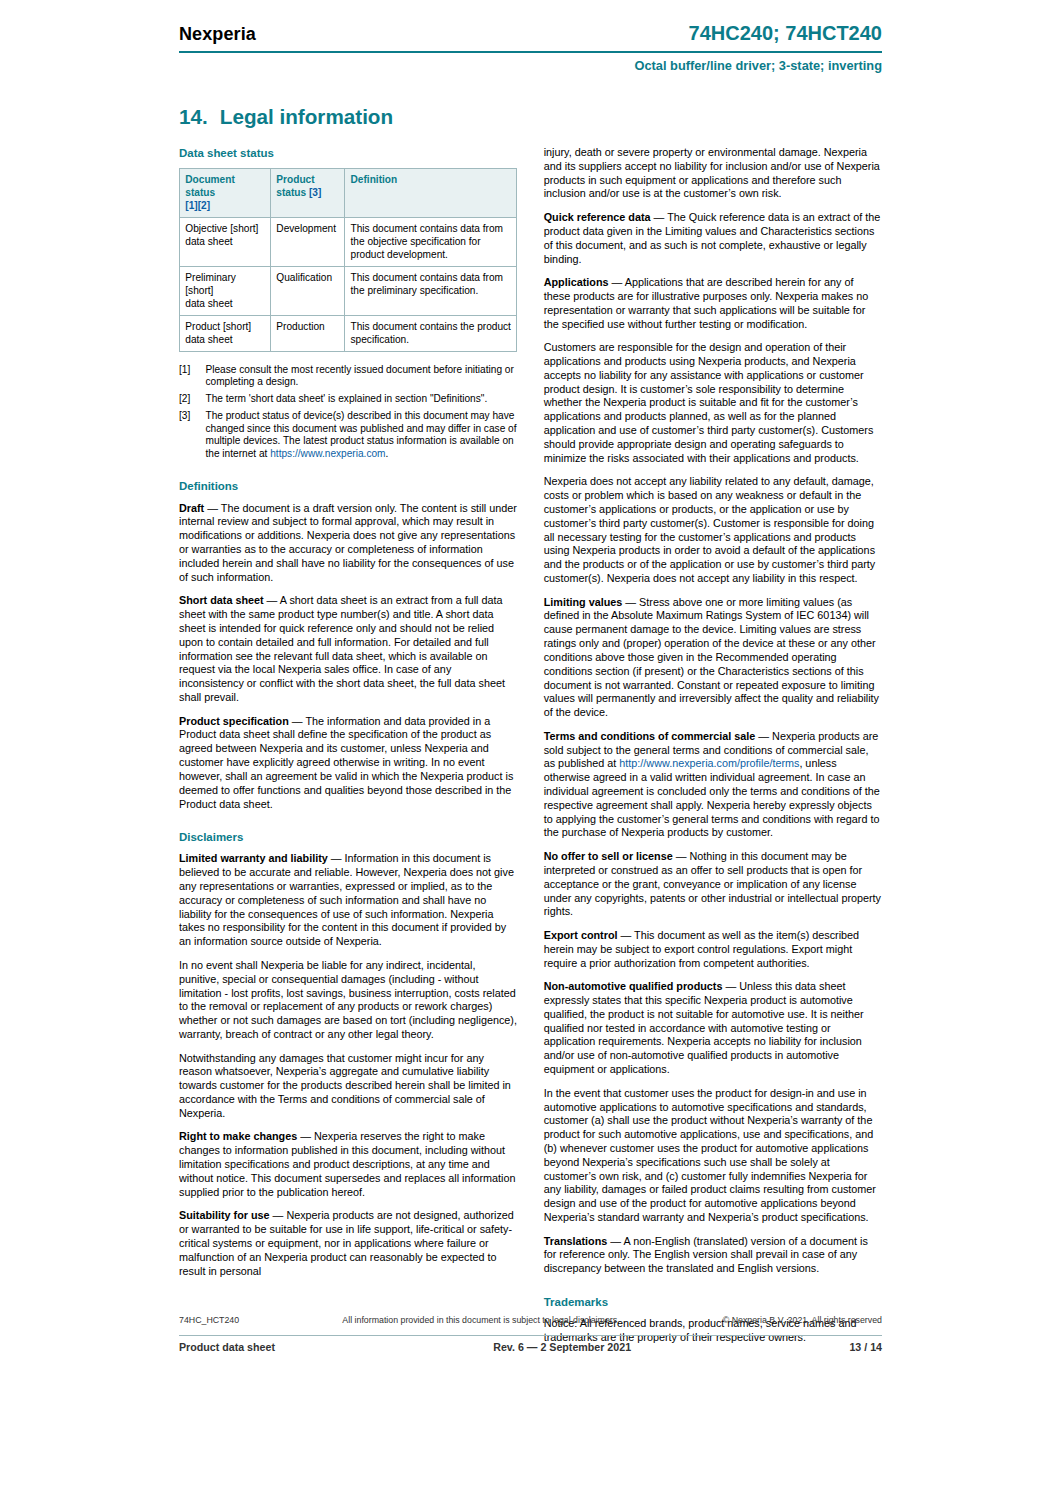Nexperia
74HC240; 74HCT240
Octal buffer/line driver; 3-state; inverting
14. Legal information
Data sheet status
| Document status [1][2] | Product status [3] | Definition |
| --- | --- | --- |
| Objective [short] data sheet | Development | This document contains data from the objective specification for product development. |
| Preliminary [short] data sheet | Qualification | This document contains data from the preliminary specification. |
| Product [short] data sheet | Production | This document contains the product specification. |
Please consult the most recently issued document before initiating or completing a design.
The term 'short data sheet' is explained in section "Definitions".
The product status of device(s) described in this document may have changed since this document was published and may differ in case of multiple devices. The latest product status information is available on the internet at https://www.nexperia.com.
Definitions
Draft — The document is a draft version only. The content is still under internal review and subject to formal approval, which may result in modifications or additions. Nexperia does not give any representations or warranties as to the accuracy or completeness of information included herein and shall have no liability for the consequences of use of such information.
Short data sheet — A short data sheet is an extract from a full data sheet with the same product type number(s) and title. A short data sheet is intended for quick reference only and should not be relied upon to contain detailed and full information. For detailed and full information see the relevant full data sheet, which is available on request via the local Nexperia sales office. In case of any inconsistency or conflict with the short data sheet, the full data sheet shall prevail.
Product specification — The information and data provided in a Product data sheet shall define the specification of the product as agreed between Nexperia and its customer, unless Nexperia and customer have explicitly agreed otherwise in writing. In no event however, shall an agreement be valid in which the Nexperia product is deemed to offer functions and qualities beyond those described in the Product data sheet.
Disclaimers
Limited warranty and liability — Information in this document is believed to be accurate and reliable. However, Nexperia does not give any representations or warranties, expressed or implied, as to the accuracy or completeness of such information and shall have no liability for the consequences of use of such information. Nexperia takes no responsibility for the content in this document if provided by an information source outside of Nexperia.
In no event shall Nexperia be liable for any indirect, incidental, punitive, special or consequential damages (including - without limitation - lost profits, lost savings, business interruption, costs related to the removal or replacement of any products or rework charges) whether or not such damages are based on tort (including negligence), warranty, breach of contract or any other legal theory.
Notwithstanding any damages that customer might incur for any reason whatsoever, Nexperia’s aggregate and cumulative liability towards customer for the products described herein shall be limited in accordance with the Terms and conditions of commercial sale of Nexperia.
Right to make changes — Nexperia reserves the right to make changes to information published in this document, including without limitation specifications and product descriptions, at any time and without notice. This document supersedes and replaces all information supplied prior to the publication hereof.
Suitability for use — Nexperia products are not designed, authorized or warranted to be suitable for use in life support, life-critical or safety-critical systems or equipment, nor in applications where failure or malfunction of an Nexperia product can reasonably be expected to result in personal
injury, death or severe property or environmental damage. Nexperia and its suppliers accept no liability for inclusion and/or use of Nexperia products in such equipment or applications and therefore such inclusion and/or use is at the customer’s own risk.
Quick reference data — The Quick reference data is an extract of the product data given in the Limiting values and Characteristics sections of this document, and as such is not complete, exhaustive or legally binding.
Applications — Applications that are described herein for any of these products are for illustrative purposes only. Nexperia makes no representation or warranty that such applications will be suitable for the specified use without further testing or modification.
Customers are responsible for the design and operation of their applications and products using Nexperia products, and Nexperia accepts no liability for any assistance with applications or customer product design. It is customer’s sole responsibility to determine whether the Nexperia product is suitable and fit for the customer’s applications and products planned, as well as for the planned application and use of customer’s third party customer(s). Customers should provide appropriate design and operating safeguards to minimize the risks associated with their applications and products.
Nexperia does not accept any liability related to any default, damage, costs or problem which is based on any weakness or default in the customer’s applications or products, or the application or use by customer’s third party customer(s). Customer is responsible for doing all necessary testing for the customer’s applications and products using Nexperia products in order to avoid a default of the applications and the products or of the application or use by customer’s third party customer(s). Nexperia does not accept any liability in this respect.
Limiting values — Stress above one or more limiting values (as defined in the Absolute Maximum Ratings System of IEC 60134) will cause permanent damage to the device. Limiting values are stress ratings only and (proper) operation of the device at these or any other conditions above those given in the Recommended operating conditions section (if present) or the Characteristics sections of this document is not warranted. Constant or repeated exposure to limiting values will permanently and irreversibly affect the quality and reliability of the device.
Terms and conditions of commercial sale — Nexperia products are sold subject to the general terms and conditions of commercial sale, as published at http://www.nexperia.com/profile/terms, unless otherwise agreed in a valid written individual agreement. In case an individual agreement is concluded only the terms and conditions of the respective agreement shall apply. Nexperia hereby expressly objects to applying the customer’s general terms and conditions with regard to the purchase of Nexperia products by customer.
No offer to sell or license — Nothing in this document may be interpreted or construed as an offer to sell products that is open for acceptance or the grant, conveyance or implication of any license under any copyrights, patents or other industrial or intellectual property rights.
Export control — This document as well as the item(s) described herein may be subject to export control regulations. Export might require a prior authorization from competent authorities.
Non-automotive qualified products — Unless this data sheet expressly states that this specific Nexperia product is automotive qualified, the product is not suitable for automotive use. It is neither qualified nor tested in accordance with automotive testing or application requirements. Nexperia accepts no liability for inclusion and/or use of non-automotive qualified products in automotive equipment or applications.
In the event that customer uses the product for design-in and use in automotive applications to automotive specifications and standards, customer (a) shall use the product without Nexperia’s warranty of the product for such automotive applications, use and specifications, and (b) whenever customer uses the product for automotive applications beyond Nexperia’s specifications such use shall be solely at customer’s own risk, and (c) customer fully indemnifies Nexperia for any liability, damages or failed product claims resulting from customer design and use of the product for automotive applications beyond Nexperia’s standard warranty and Nexperia’s product specifications.
Translations — A non-English (translated) version of a document is for reference only. The English version shall prevail in case of any discrepancy between the translated and English versions.
Trademarks
Notice: All referenced brands, product names, service names and trademarks are the property of their respective owners.
74HC_HCT240
All information provided in this document is subject to legal disclaimers.
© Nexperia B.V. 2021. All rights reserved
Product data sheet
Rev. 6 — 2 September 2021
13 / 14